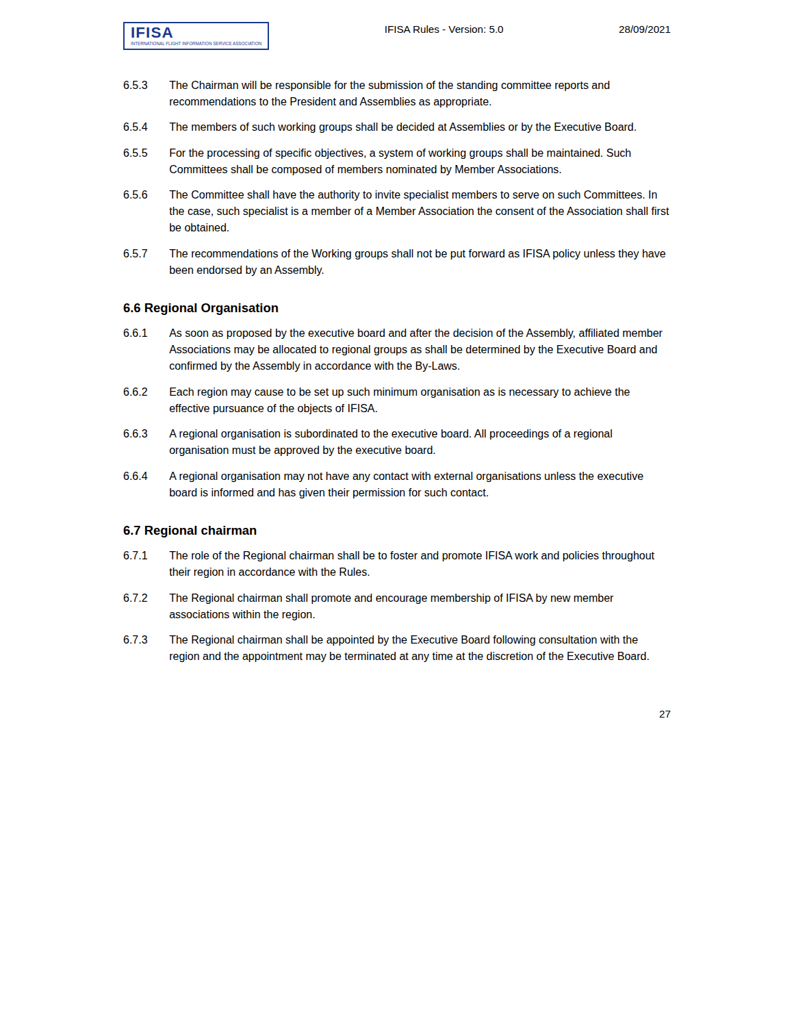IFISA INTERNATIONAL FLIGHT INFORMATION SERVICE ASSOCIATION
IFISA Rules - Version: 5.0
28/09/2021
6.5.3 The Chairman will be responsible for the submission of the standing committee reports and recommendations to the President and Assemblies as appropriate.
6.5.4 The members of such working groups shall be decided at Assemblies or by the Executive Board.
6.5.5 For the processing of specific objectives, a system of working groups shall be maintained. Such Committees shall be composed of members nominated by Member Associations.
6.5.6 The Committee shall have the authority to invite specialist members to serve on such Committees. In the case, such specialist is a member of a Member Association the consent of the Association shall first be obtained.
6.5.7 The recommendations of the Working groups shall not be put forward as IFISA policy unless they have been endorsed by an Assembly.
6.6 Regional Organisation
6.6.1 As soon as proposed by the executive board and after the decision of the Assembly, affiliated member Associations may be allocated to regional groups as shall be determined by the Executive Board and confirmed by the Assembly in accordance with the By-Laws.
6.6.2 Each region may cause to be set up such minimum organisation as is necessary to achieve the effective pursuance of the objects of IFISA.
6.6.3 A regional organisation is subordinated to the executive board. All proceedings of a regional organisation must be approved by the executive board.
6.6.4 A regional organisation may not have any contact with external organisations unless the executive board is informed and has given their permission for such contact.
6.7 Regional chairman
6.7.1 The role of the Regional chairman shall be to foster and promote IFISA work and policies throughout their region in accordance with the Rules.
6.7.2 The Regional chairman shall promote and encourage membership of IFISA by new member associations within the region.
6.7.3 The Regional chairman shall be appointed by the Executive Board following consultation with the region and the appointment may be terminated at any time at the discretion of the Executive Board.
27